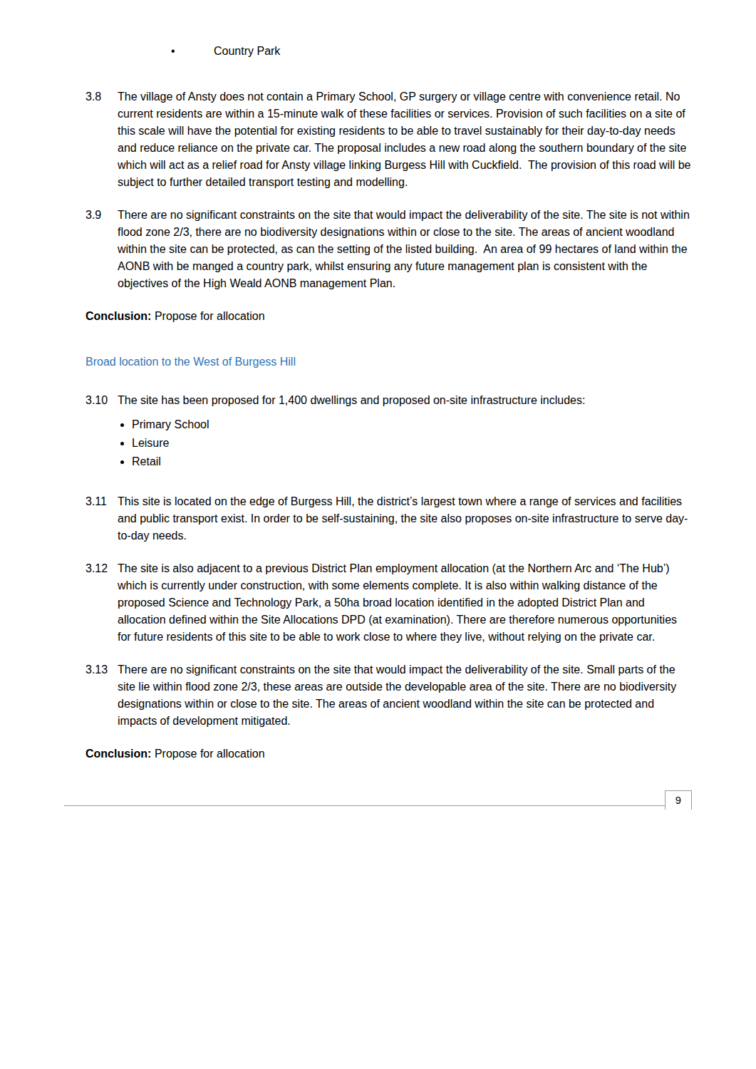Country Park
3.8
The village of Ansty does not contain a Primary School, GP surgery or village centre with convenience retail. No current residents are within a 15-minute walk of these facilities or services. Provision of such facilities on a site of this scale will have the potential for existing residents to be able to travel sustainably for their day-to-day needs and reduce reliance on the private car. The proposal includes a new road along the southern boundary of the site which will act as a relief road for Ansty village linking Burgess Hill with Cuckfield. The provision of this road will be subject to further detailed transport testing and modelling.
3.9
There are no significant constraints on the site that would impact the deliverability of the site. The site is not within flood zone 2/3, there are no biodiversity designations within or close to the site. The areas of ancient woodland within the site can be protected, as can the setting of the listed building. An area of 99 hectares of land within the AONB with be manged a country park, whilst ensuring any future management plan is consistent with the objectives of the High Weald AONB management Plan.
Conclusion: Propose for allocation
Broad location to the West of Burgess Hill
3.10
The site has been proposed for 1,400 dwellings and proposed on-site infrastructure includes:
Primary School
Leisure
Retail
3.11
This site is located on the edge of Burgess Hill, the district’s largest town where a range of services and facilities and public transport exist. In order to be self-sustaining, the site also proposes on-site infrastructure to serve day-to-day needs.
3.12
The site is also adjacent to a previous District Plan employment allocation (at the Northern Arc and ‘The Hub’) which is currently under construction, with some elements complete. It is also within walking distance of the proposed Science and Technology Park, a 50ha broad location identified in the adopted District Plan and allocation defined within the Site Allocations DPD (at examination). There are therefore numerous opportunities for future residents of this site to be able to work close to where they live, without relying on the private car.
3.13
There are no significant constraints on the site that would impact the deliverability of the site. Small parts of the site lie within flood zone 2/3, these areas are outside the developable area of the site. There are no biodiversity designations within or close to the site. The areas of ancient woodland within the site can be protected and impacts of development mitigated.
Conclusion: Propose for allocation
9